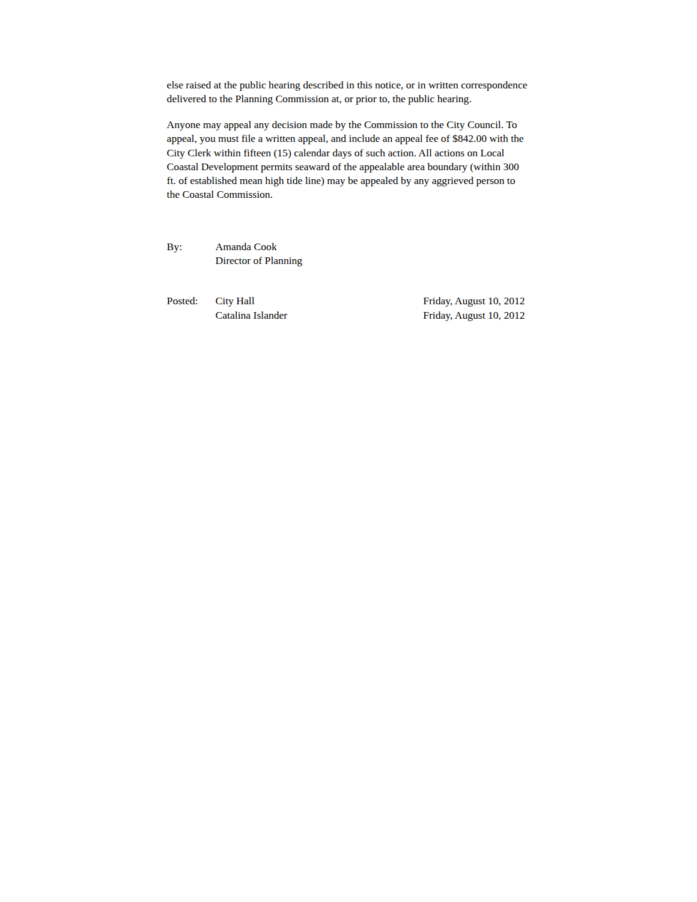else raised at the public hearing described in this notice, or in written correspondence delivered to the Planning Commission at, or prior to, the public hearing.
Anyone may appeal any decision made by the Commission to the City Council. To appeal, you must file a written appeal, and include an appeal fee of $842.00 with the City Clerk within fifteen (15) calendar days of such action. All actions on Local Coastal Development permits seaward of the appealable area boundary (within 300 ft. of established mean high tide line) may be appealed by any aggrieved person to the Coastal Commission.
By:
Amanda Cook
Director of Planning
| Posted: | City Hall | Friday, August 10, 2012 |
| | Catalina Islander | Friday, August 10, 2012 |